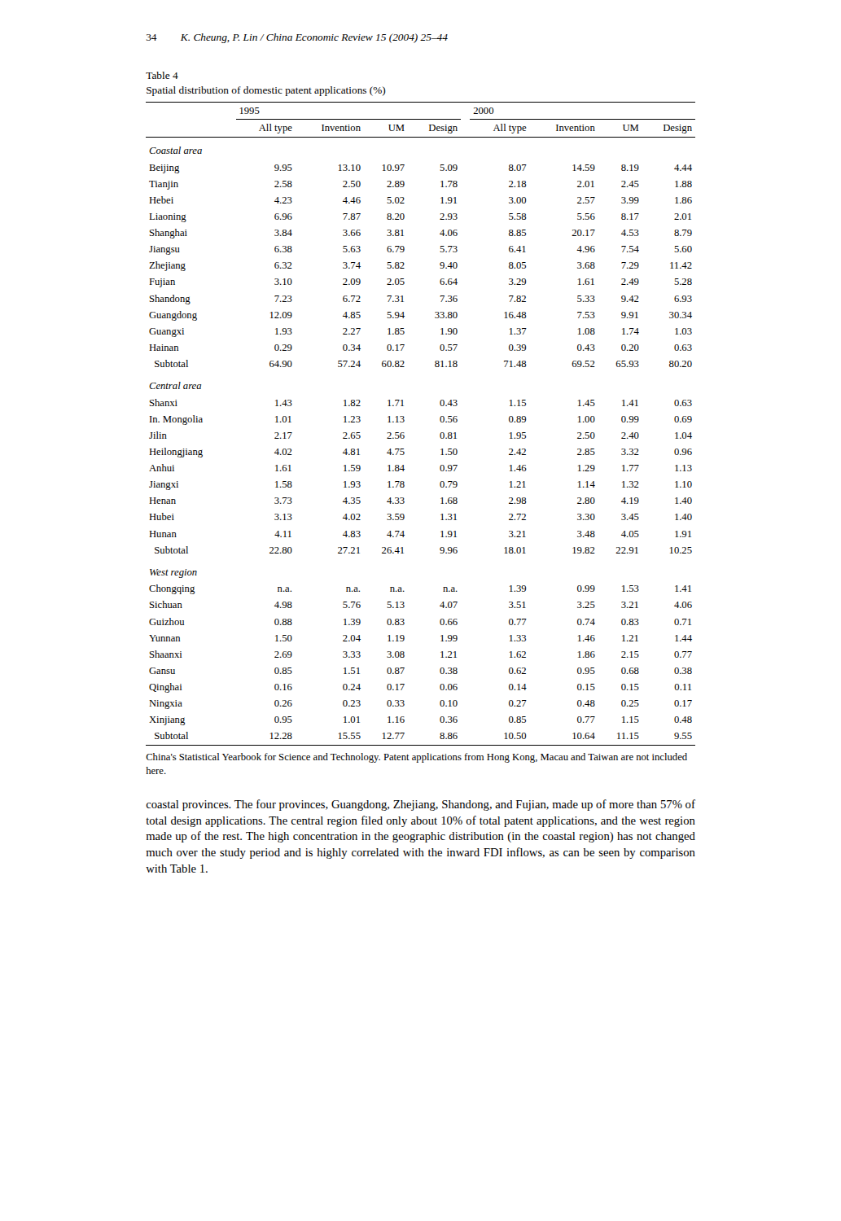34 K. Cheung, P. Lin / China Economic Review 15 (2004) 25–44
Table 4 Spatial distribution of domestic patent applications (%)
| | 1995 | | 2000 |
| --- | --- | --- | --- |
| | All type | Invention | UM | Design | | All type | Invention | UM | Design |
| Coastal area |
| Beijing | 9.95 | 13.10 | 10.97 | 5.09 | | 8.07 | 14.59 | 8.19 | 4.44 |
| Tianjin | 2.58 | 2.50 | 2.89 | 1.78 | | 2.18 | 2.01 | 2.45 | 1.88 |
| Hebei | 4.23 | 4.46 | 5.02 | 1.91 | | 3.00 | 2.57 | 3.99 | 1.86 |
| Liaoning | 6.96 | 7.87 | 8.20 | 2.93 | | 5.58 | 5.56 | 8.17 | 2.01 |
| Shanghai | 3.84 | 3.66 | 3.81 | 4.06 | | 8.85 | 20.17 | 4.53 | 8.79 |
| Jiangsu | 6.38 | 5.63 | 6.79 | 5.73 | | 6.41 | 4.96 | 7.54 | 5.60 |
| Zhejiang | 6.32 | 3.74 | 5.82 | 9.40 | | 8.05 | 3.68 | 7.29 | 11.42 |
| Fujian | 3.10 | 2.09 | 2.05 | 6.64 | | 3.29 | 1.61 | 2.49 | 5.28 |
| Shandong | 7.23 | 6.72 | 7.31 | 7.36 | | 7.82 | 5.33 | 9.42 | 6.93 |
| Guangdong | 12.09 | 4.85 | 5.94 | 33.80 | | 16.48 | 7.53 | 9.91 | 30.34 |
| Guangxi | 1.93 | 2.27 | 1.85 | 1.90 | | 1.37 | 1.08 | 1.74 | 1.03 |
| Hainan | 0.29 | 0.34 | 0.17 | 0.57 | | 0.39 | 0.43 | 0.20 | 0.63 |
| Subtotal | 64.90 | 57.24 | 60.82 | 81.18 | | 71.48 | 69.52 | 65.93 | 80.20 |
| Central area |
| Shanxi | 1.43 | 1.82 | 1.71 | 0.43 | | 1.15 | 1.45 | 1.41 | 0.63 |
| In. Mongolia | 1.01 | 1.23 | 1.13 | 0.56 | | 0.89 | 1.00 | 0.99 | 0.69 |
| Jilin | 2.17 | 2.65 | 2.56 | 0.81 | | 1.95 | 2.50 | 2.40 | 1.04 |
| Heilongjiang | 4.02 | 4.81 | 4.75 | 1.50 | | 2.42 | 2.85 | 3.32 | 0.96 |
| Anhui | 1.61 | 1.59 | 1.84 | 0.97 | | 1.46 | 1.29 | 1.77 | 1.13 |
| Jiangxi | 1.58 | 1.93 | 1.78 | 0.79 | | 1.21 | 1.14 | 1.32 | 1.10 |
| Henan | 3.73 | 4.35 | 4.33 | 1.68 | | 2.98 | 2.80 | 4.19 | 1.40 |
| Hubei | 3.13 | 4.02 | 3.59 | 1.31 | | 2.72 | 3.30 | 3.45 | 1.40 |
| Hunan | 4.11 | 4.83 | 4.74 | 1.91 | | 3.21 | 3.48 | 4.05 | 1.91 |
| Subtotal | 22.80 | 27.21 | 26.41 | 9.96 | | 18.01 | 19.82 | 22.91 | 10.25 |
| West region |
| Chongqing | n.a. | n.a. | n.a. | n.a. | | 1.39 | 0.99 | 1.53 | 1.41 |
| Sichuan | 4.98 | 5.76 | 5.13 | 4.07 | | 3.51 | 3.25 | 3.21 | 4.06 |
| Guizhou | 0.88 | 1.39 | 0.83 | 0.66 | | 0.77 | 0.74 | 0.83 | 0.71 |
| Yunnan | 1.50 | 2.04 | 1.19 | 1.99 | | 1.33 | 1.46 | 1.21 | 1.44 |
| Shaanxi | 2.69 | 3.33 | 3.08 | 1.21 | | 1.62 | 1.86 | 2.15 | 0.77 |
| Gansu | 0.85 | 1.51 | 0.87 | 0.38 | | 0.62 | 0.95 | 0.68 | 0.38 |
| Qinghai | 0.16 | 0.24 | 0.17 | 0.06 | | 0.14 | 0.15 | 0.15 | 0.11 |
| Ningxia | 0.26 | 0.23 | 0.33 | 0.10 | | 0.27 | 0.48 | 0.25 | 0.17 |
| Xinjiang | 0.95 | 1.01 | 1.16 | 0.36 | | 0.85 | 0.77 | 1.15 | 0.48 |
| Subtotal | 12.28 | 15.55 | 12.77 | 8.86 | | 10.50 | 10.64 | 11.15 | 9.55 |
China's Statistical Yearbook for Science and Technology. Patent applications from Hong Kong, Macau and Taiwan are not included here.
coastal provinces. The four provinces, Guangdong, Zhejiang, Shandong, and Fujian, made up of more than 57% of total design applications. The central region filed only about 10% of total patent applications, and the west region made up of the rest. The high concentration in the geographic distribution (in the coastal region) has not changed much over the study period and is highly correlated with the inward FDI inflows, as can be seen by comparison with Table 1.